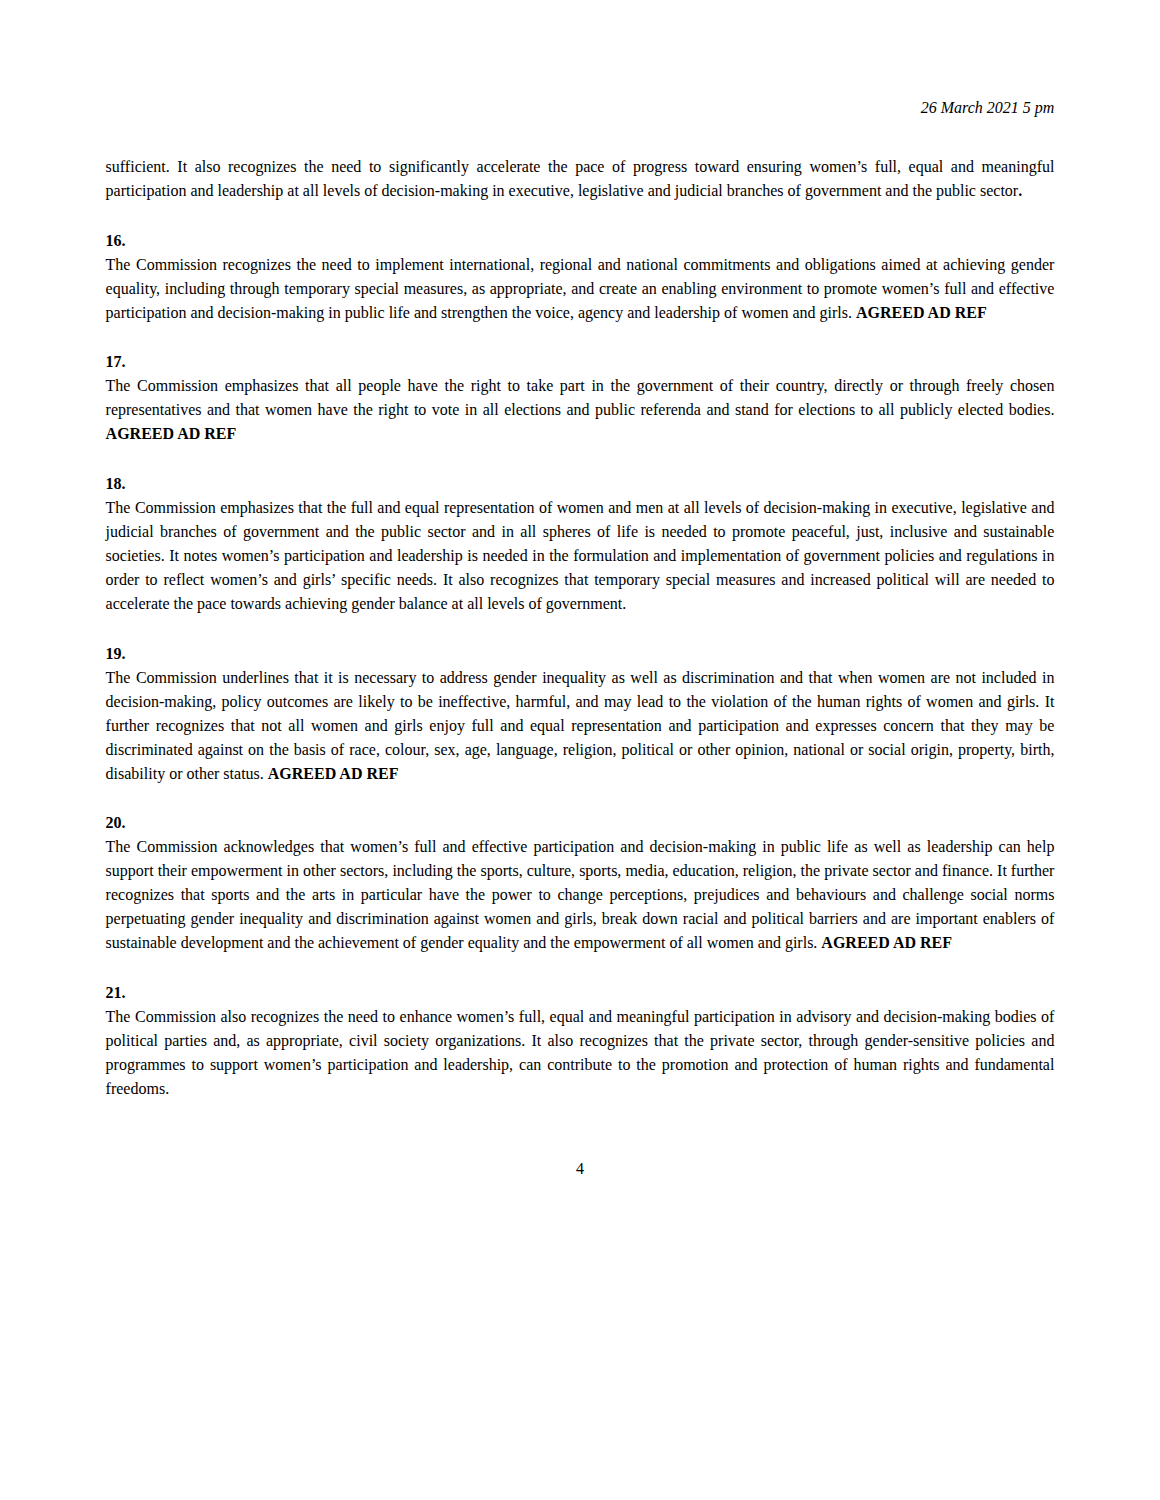26 March 2021 5 pm
sufficient. It also recognizes the need to significantly accelerate the pace of progress toward ensuring women’s full, equal and meaningful participation and leadership at all levels of decision-making in executive, legislative and judicial branches of government and the public sector.
16.
The Commission recognizes the need to implement international, regional and national commitments and obligations aimed at achieving gender equality, including through temporary special measures, as appropriate, and create an enabling environment to promote women’s full and effective participation and decision-making in public life and strengthen the voice, agency and leadership of women and girls. AGREED AD REF
17.
The Commission emphasizes that all people have the right to take part in the government of their country, directly or through freely chosen representatives and that women have the right to vote in all elections and public referenda and stand for elections to all publicly elected bodies. AGREED AD REF
18.
The Commission emphasizes that the full and equal representation of women and men at all levels of decision-making in executive, legislative and judicial branches of government and the public sector and in all spheres of life is needed to promote peaceful, just, inclusive and sustainable societies. It notes women’s participation and leadership is needed in the formulation and implementation of government policies and regulations in order to reflect women’s and girls’ specific needs. It also recognizes that temporary special measures and increased political will are needed to accelerate the pace towards achieving gender balance at all levels of government.
19.
The Commission underlines that it is necessary to address gender inequality as well as discrimination and that when women are not included in decision-making, policy outcomes are likely to be ineffective, harmful, and may lead to the violation of the human rights of women and girls. It further recognizes that not all women and girls enjoy full and equal representation and participation and expresses concern that they may be discriminated against on the basis of race, colour, sex, age, language, religion, political or other opinion, national or social origin, property, birth, disability or other status. AGREED AD REF
20.
The Commission acknowledges that women’s full and effective participation and decision-making in public life as well as leadership can help support their empowerment in other sectors, including the sports, culture, sports, media, education, religion, the private sector and finance. It further recognizes that sports and the arts in particular have the power to change perceptions, prejudices and behaviours and challenge social norms perpetuating gender inequality and discrimination against women and girls, break down racial and political barriers and are important enablers of sustainable development and the achievement of gender equality and the empowerment of all women and girls. AGREED AD REF
21.
The Commission also recognizes the need to enhance women’s full, equal and meaningful participation in advisory and decision-making bodies of political parties and, as appropriate, civil society organizations. It also recognizes that the private sector, through gender-sensitive policies and programmes to support women’s participation and leadership, can contribute to the promotion and protection of human rights and fundamental freedoms.
4